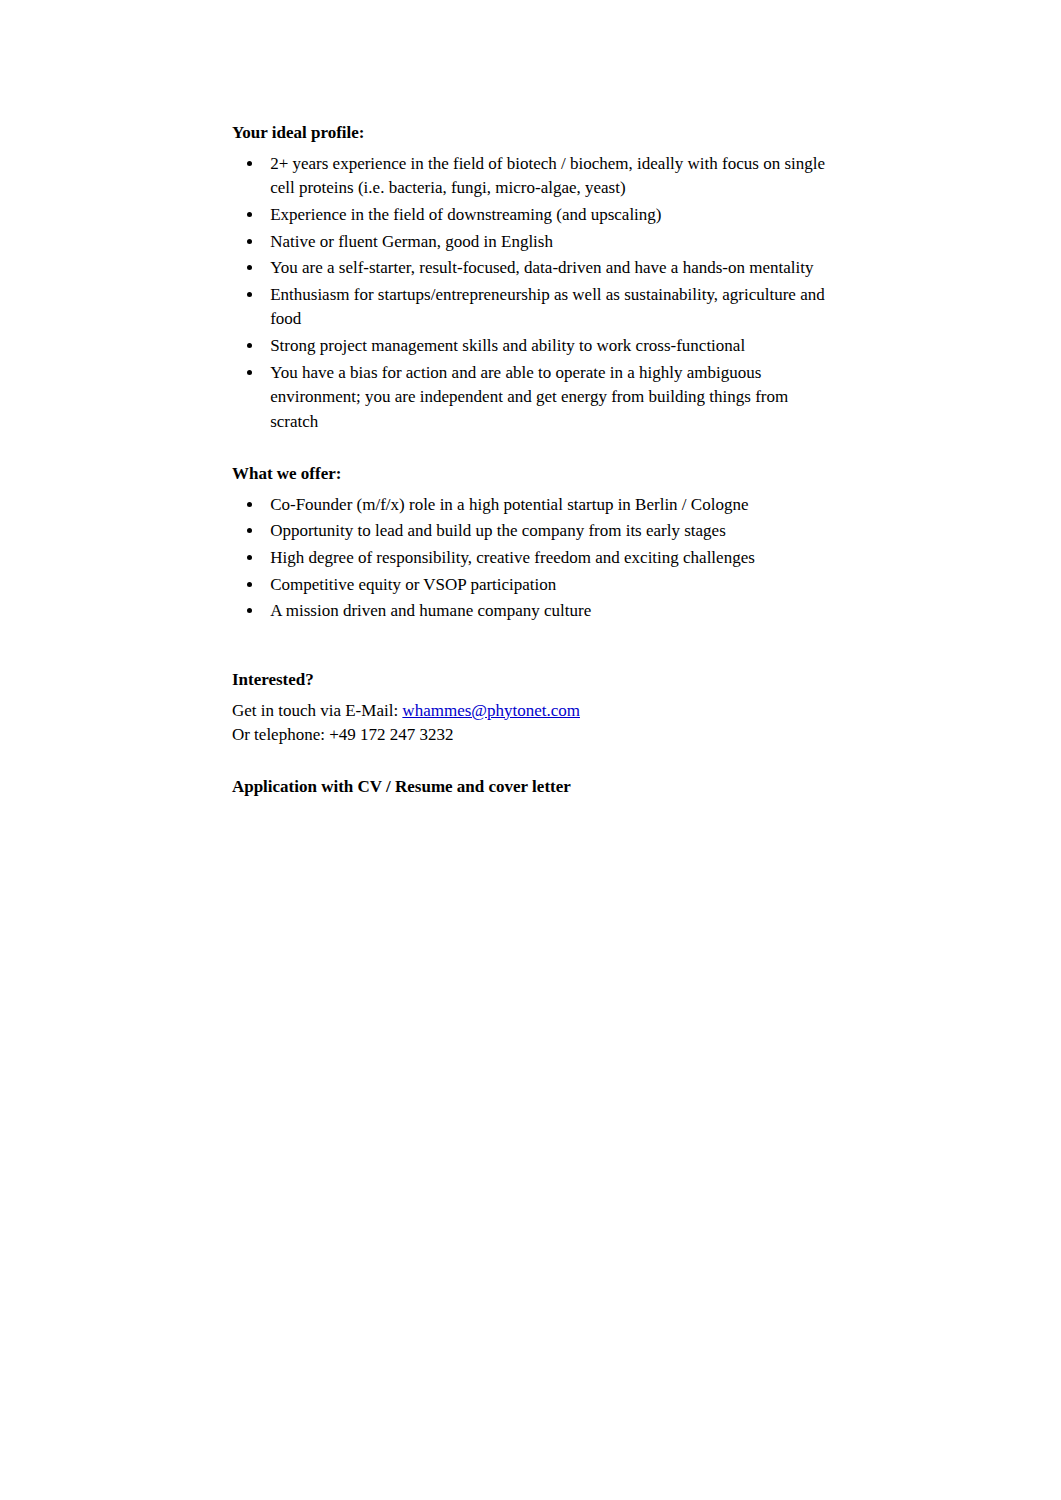Your ideal profile:
2+ years experience in the field of biotech / biochem, ideally with focus on single cell proteins (i.e. bacteria, fungi, micro-algae, yeast)
Experience in the field of downstreaming (and upscaling)
Native or fluent German, good in English
You are a self-starter, result-focused, data-driven and have a hands-on mentality
Enthusiasm for startups/entrepreneurship as well as sustainability, agriculture and food
Strong project management skills and ability to work cross-functional
You have a bias for action and are able to operate in a highly ambiguous environment; you are independent and get energy from building things from scratch
What we offer:
Co-Founder (m/f/x) role in a high potential startup in Berlin / Cologne
Opportunity to lead and build up the company from its early stages
High degree of responsibility, creative freedom and exciting challenges
Competitive equity or VSOP participation
A mission driven and humane company culture
Interested?
Get in touch via E-Mail: whammes@phytonet.com
Or telephone: +49 172 247 3232
Application with CV / Resume and cover letter